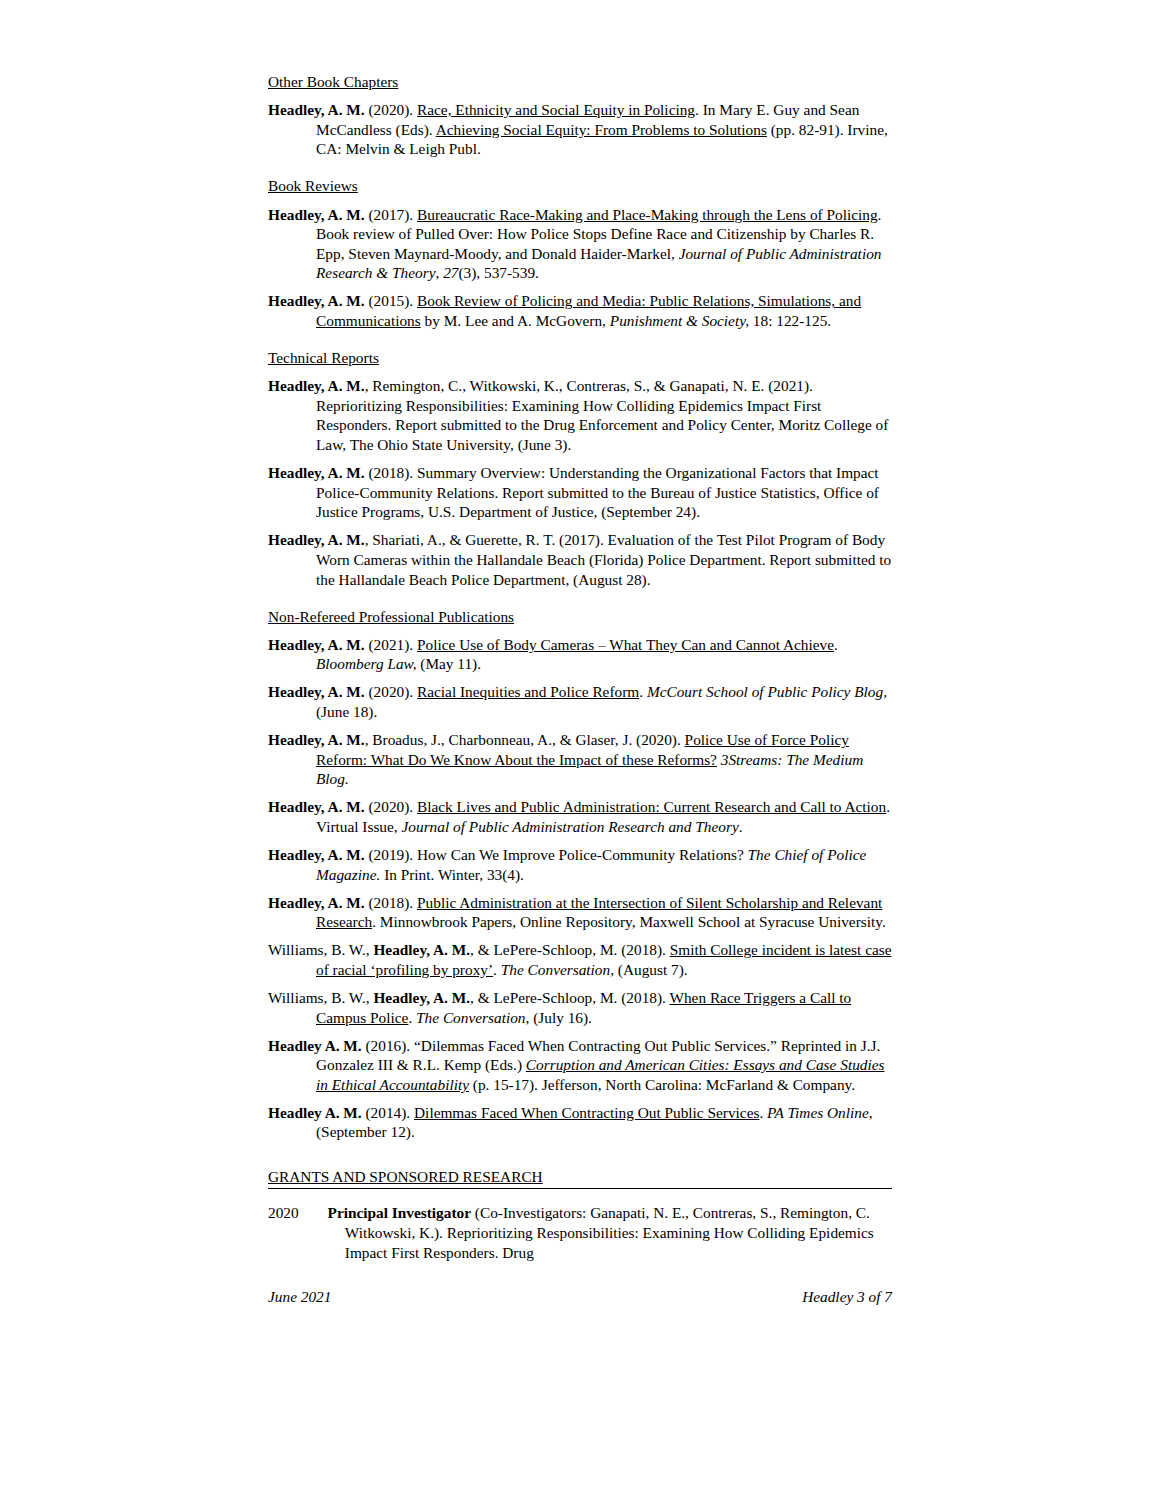Other Book Chapters
Headley, A. M. (2020). Race, Ethnicity and Social Equity in Policing. In Mary E. Guy and Sean McCandless (Eds). Achieving Social Equity: From Problems to Solutions (pp. 82-91). Irvine, CA: Melvin & Leigh Publ.
Book Reviews
Headley, A. M. (2017). Bureaucratic Race-Making and Place-Making through the Lens of Policing. Book review of Pulled Over: How Police Stops Define Race and Citizenship by Charles R. Epp, Steven Maynard-Moody, and Donald Haider-Markel, Journal of Public Administration Research & Theory, 27(3), 537-539.
Headley, A. M. (2015). Book Review of Policing and Media: Public Relations, Simulations, and Communications by M. Lee and A. McGovern, Punishment & Society, 18: 122-125.
Technical Reports
Headley, A. M., Remington, C., Witkowski, K., Contreras, S., & Ganapati, N. E. (2021). Reprioritizing Responsibilities: Examining How Colliding Epidemics Impact First Responders. Report submitted to the Drug Enforcement and Policy Center, Moritz College of Law, The Ohio State University, (June 3).
Headley, A. M. (2018). Summary Overview: Understanding the Organizational Factors that Impact Police-Community Relations. Report submitted to the Bureau of Justice Statistics, Office of Justice Programs, U.S. Department of Justice, (September 24).
Headley, A. M., Shariati, A., & Guerette, R. T. (2017). Evaluation of the Test Pilot Program of Body Worn Cameras within the Hallandale Beach (Florida) Police Department. Report submitted to the Hallandale Beach Police Department, (August 28).
Non-Refereed Professional Publications
Headley, A. M. (2021). Police Use of Body Cameras – What They Can and Cannot Achieve. Bloomberg Law, (May 11).
Headley, A. M. (2020). Racial Inequities and Police Reform. McCourt School of Public Policy Blog, (June 18).
Headley, A. M., Broadus, J., Charbonneau, A., & Glaser, J. (2020). Police Use of Force Policy Reform: What Do We Know About the Impact of these Reforms? 3Streams: The Medium Blog.
Headley, A. M. (2020). Black Lives and Public Administration: Current Research and Call to Action. Virtual Issue, Journal of Public Administration Research and Theory.
Headley, A. M. (2019). How Can We Improve Police-Community Relations? The Chief of Police Magazine. In Print. Winter, 33(4).
Headley, A. M. (2018). Public Administration at the Intersection of Silent Scholarship and Relevant Research. Minnowbrook Papers, Online Repository, Maxwell School at Syracuse University.
Williams, B. W., Headley, A. M., & LePere-Schloop, M. (2018). Smith College incident is latest case of racial ‘profiling by proxy’. The Conversation, (August 7).
Williams, B. W., Headley, A. M., & LePere-Schloop, M. (2018). When Race Triggers a Call to Campus Police. The Conversation, (July 16).
Headley A. M. (2016). “Dilemmas Faced When Contracting Out Public Services.” Reprinted in J.J. Gonzalez III & R.L. Kemp (Eds.) Corruption and American Cities: Essays and Case Studies in Ethical Accountability (p. 15-17). Jefferson, North Carolina: McFarland & Company.
Headley A. M. (2014). Dilemmas Faced When Contracting Out Public Services. PA Times Online, (September 12).
GRANTS AND SPONSORED RESEARCH
2020
Principal Investigator (Co-Investigators: Ganapati, N. E., Contreras, S., Remington, C. Witkowski, K.). Reprioritizing Responsibilities: Examining How Colliding Epidemics Impact First Responders. Drug
June 2021
Headley 3 of 7